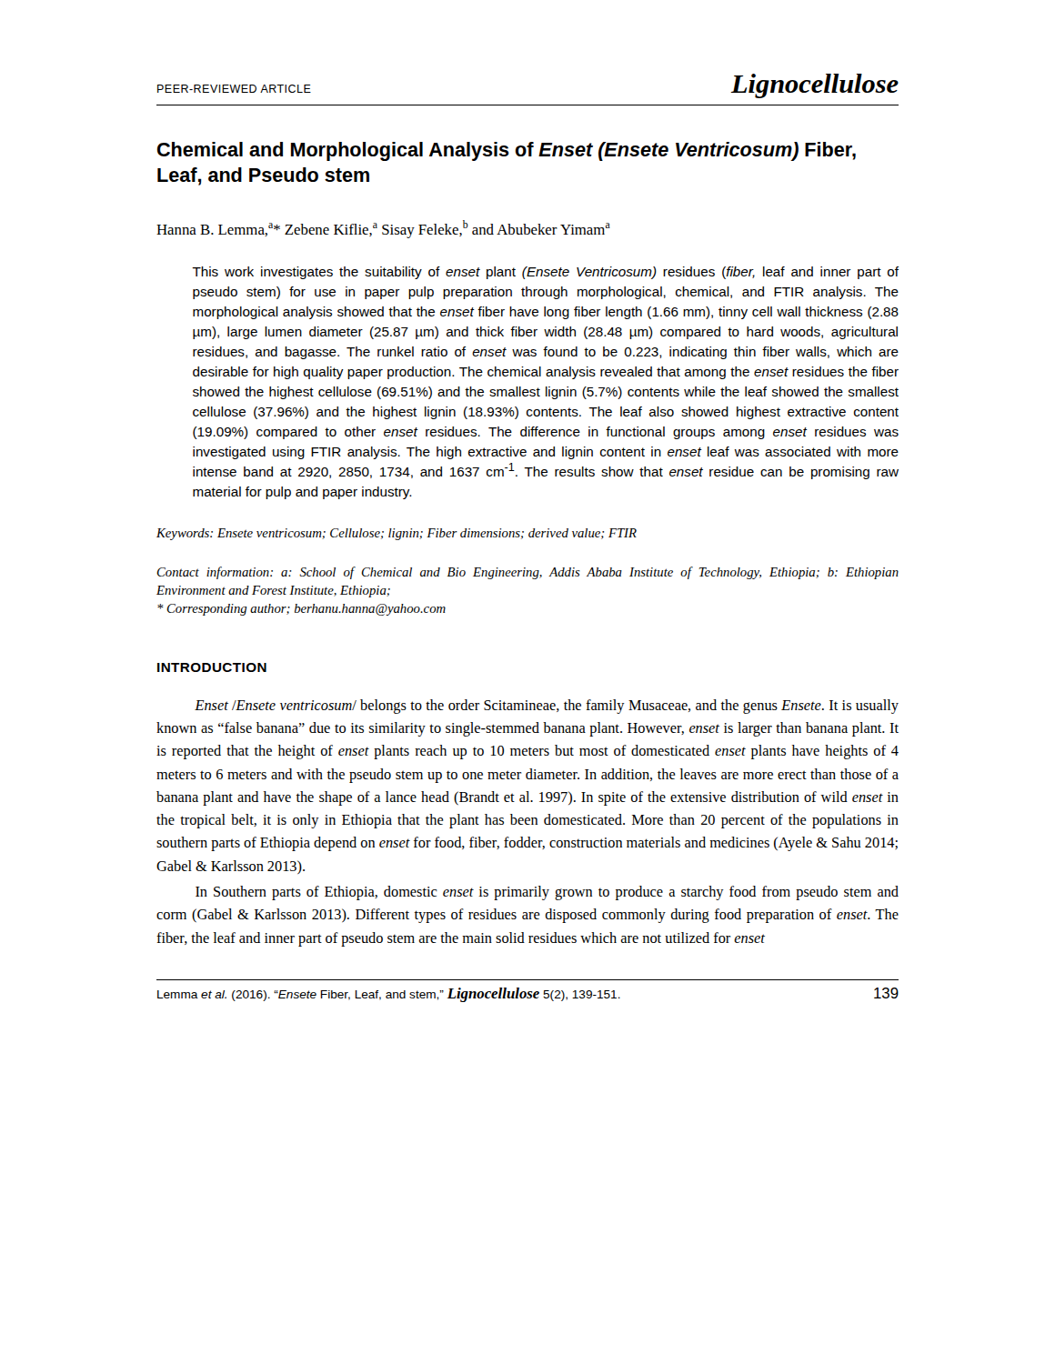PEER-REVIEWED ARTICLE Lignocellulose
Chemical and Morphological Analysis of Enset (Ensete Ventricosum) Fiber, Leaf, and Pseudo stem
Hanna B. Lemma,a* Zebene Kiflie,a Sisay Feleke,b and Abubeker Yimama
This work investigates the suitability of enset plant (Ensete Ventricosum) residues (fiber, leaf and inner part of pseudo stem) for use in paper pulp preparation through morphological, chemical, and FTIR analysis. The morphological analysis showed that the enset fiber have long fiber length (1.66 mm), tinny cell wall thickness (2.88 µm), large lumen diameter (25.87 µm) and thick fiber width (28.48 µm) compared to hard woods, agricultural residues, and bagasse. The runkel ratio of enset was found to be 0.223, indicating thin fiber walls, which are desirable for high quality paper production. The chemical analysis revealed that among the enset residues the fiber showed the highest cellulose (69.51%) and the smallest lignin (5.7%) contents while the leaf showed the smallest cellulose (37.96%) and the highest lignin (18.93%) contents. The leaf also showed highest extractive content (19.09%) compared to other enset residues. The difference in functional groups among enset residues was investigated using FTIR analysis. The high extractive and lignin content in enset leaf was associated with more intense band at 2920, 2850, 1734, and 1637 cm-1. The results show that enset residue can be promising raw material for pulp and paper industry.
Keywords: Ensete ventricosum; Cellulose; lignin; Fiber dimensions; derived value; FTIR
Contact information: a: School of Chemical and Bio Engineering, Addis Ababa Institute of Technology, Ethiopia; b: Ethiopian Environment and Forest Institute, Ethiopia;
* Corresponding author; berhanu.hanna@yahoo.com
INTRODUCTION
Enset /Ensete ventricosum/ belongs to the order Scitamineae, the family Musaceae, and the genus Ensete. It is usually known as “false banana” due to its similarity to single-stemmed banana plant. However, enset is larger than banana plant. It is reported that the height of enset plants reach up to 10 meters but most of domesticated enset plants have heights of 4 meters to 6 meters and with the pseudo stem up to one meter diameter. In addition, the leaves are more erect than those of a banana plant and have the shape of a lance head (Brandt et al. 1997). In spite of the extensive distribution of wild enset in the tropical belt, it is only in Ethiopia that the plant has been domesticated. More than 20 percent of the populations in southern parts of Ethiopia depend on enset for food, fiber, fodder, construction materials and medicines (Ayele & Sahu 2014; Gabel & Karlsson 2013).
In Southern parts of Ethiopia, domestic enset is primarily grown to produce a starchy food from pseudo stem and corm (Gabel & Karlsson 2013). Different types of residues are disposed commonly during food preparation of enset. The fiber, the leaf and inner part of pseudo stem are the main solid residues which are not utilized for enset
Lemma et al. (2016). “Ensete Fiber, Leaf, and stem,” Lignocellulose 5(2), 139-151. 139